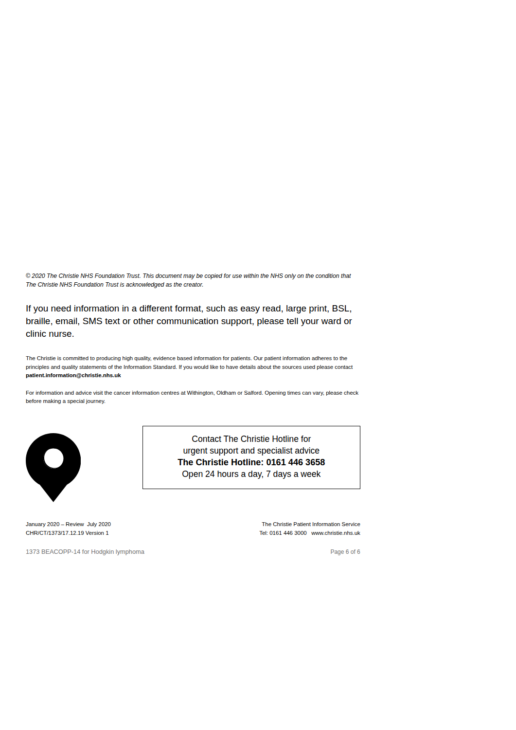© 2020 The Christie NHS Foundation Trust. This document may be copied for use within the NHS only on the condition that The Christie NHS Foundation Trust is acknowledged as the creator.
If you need information in a different format, such as easy read, large print, BSL, braille, email, SMS text or other communication support, please tell your ward or clinic nurse.
The Christie is committed to producing high quality, evidence based information for patients. Our patient information adheres to the principles and quality statements of the Information Standard. If you would like to have details about the sources used please contact patient.information@christie.nhs.uk
For information and advice visit the cancer information centres at Withington, Oldham or Salford. Opening times can vary, please check before making a special journey.
Contact The Christie Hotline for
urgent support and specialist advice
The Christie Hotline: 0161 446 3658
Open 24 hours a day, 7 days a week
January 2020 – Review July 2020
CHR/CT/1373/17.12.19 Version 1
The Christie Patient Information Service
Tel: 0161 446 3000 www.christie.nhs.uk
1373 BEACOPP-14 for Hodgkin lymphoma
Page 6 of 6